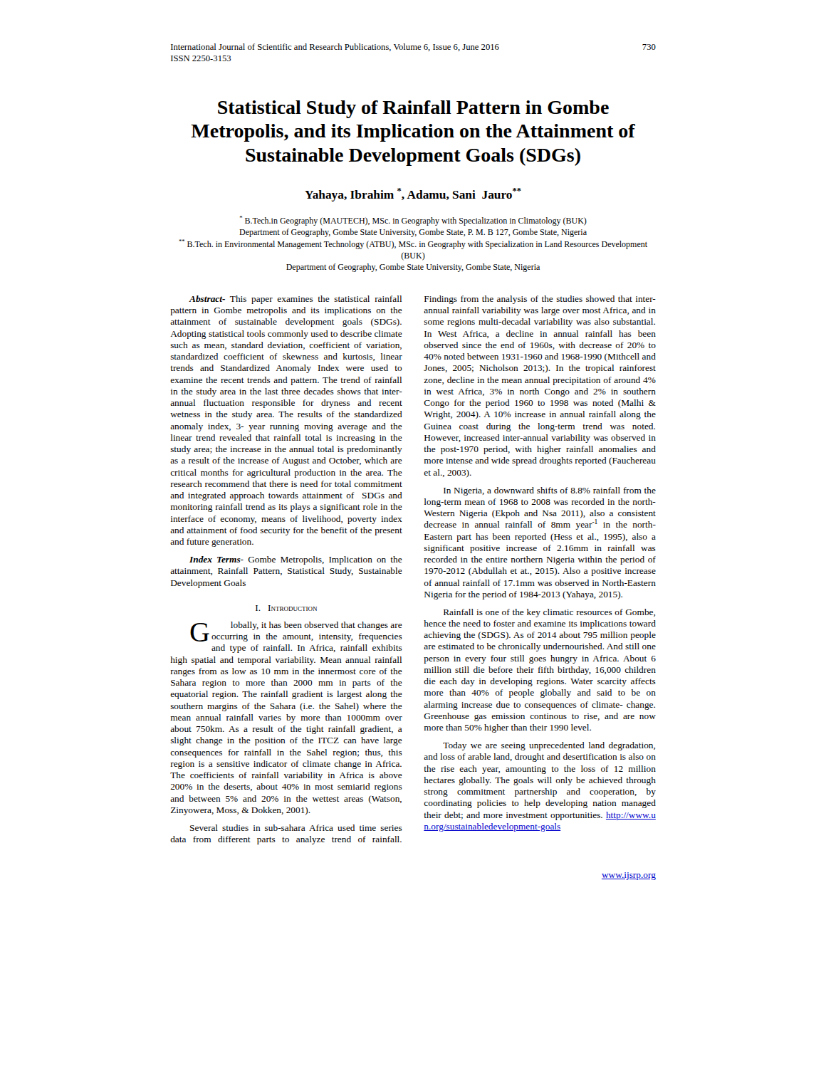International Journal of Scientific and Research Publications, Volume 6, Issue 6, June 2016
ISSN 2250-3153 730
Statistical Study of Rainfall Pattern in Gombe Metropolis, and its Implication on the Attainment of Sustainable Development Goals (SDGs)
Yahaya, Ibrahim *, Adamu, Sani Jauro**
* B.Tech.in Geography (MAUTECH), MSc. in Geography with Specialization in Climatology (BUK)
Department of Geography, Gombe State University, Gombe State, P. M. B 127, Gombe State, Nigeria
** B.Tech. in Environmental Management Technology (ATBU), MSc. in Geography with Specialization in Land Resources Development (BUK)
Department of Geography, Gombe State University, Gombe State, Nigeria
Abstract- This paper examines the statistical rainfall pattern in Gombe metropolis and its implications on the attainment of sustainable development goals (SDGs). Adopting statistical tools commonly used to describe climate such as mean, standard deviation, coefficient of variation, standardized coefficient of skewness and kurtosis, linear trends and Standardized Anomaly Index were used to examine the recent trends and pattern. The trend of rainfall in the study area in the last three decades shows that inter-annual fluctuation responsible for dryness and recent wetness in the study area. The results of the standardized anomaly index, 3- year running moving average and the linear trend revealed that rainfall total is increasing in the study area; the increase in the annual total is predominantly as a result of the increase of August and October, which are critical months for agricultural production in the area. The research recommend that there is need for total commitment and integrated approach towards attainment of SDGs and monitoring rainfall trend as its plays a significant role in the interface of economy, means of livelihood, poverty index and attainment of food security for the benefit of the present and future generation.
Index Terms- Gombe Metropolis, Implication on the attainment, Rainfall Pattern, Statistical Study, Sustainable Development Goals
I. Introduction
Globally, it has been observed that changes are occurring in the amount, intensity, frequencies and type of rainfall. In Africa, rainfall exhibits high spatial and temporal variability. Mean annual rainfall ranges from as low as 10 mm in the innermost core of the Sahara region to more than 2000 mm in parts of the equatorial region. The rainfall gradient is largest along the southern margins of the Sahara (i.e. the Sahel) where the mean annual rainfall varies by more than 1000mm over about 750km. As a result of the tight rainfall gradient, a slight change in the position of the ITCZ can have large consequences for rainfall in the Sahel region; thus, this region is a sensitive indicator of climate change in Africa. The coefficients of rainfall variability in Africa is above 200% in the deserts, about 40% in most semiarid regions and between 5% and 20% in the wettest areas (Watson, Zinyowera, Moss, & Dokken, 2001).
Several studies in sub-sahara Africa used time series data from different parts to analyze trend of rainfall. Findings from the analysis of the studies showed that inter-annual rainfall variability was large over most Africa, and in some regions multi-decadal variability was also substantial. In West Africa, a decline in annual rainfall has been observed since the end of 1960s, with decrease of 20% to 40% noted between 1931-1960 and 1968-1990 (Mithcell and Jones, 2005; Nicholson 2013;). In the tropical rainforest zone, decline in the mean annual precipitation of around 4% in west Africa, 3% in north Congo and 2% in southern Congo for the period 1960 to 1998 was noted (Malhi & Wright, 2004). A 10% increase in annual rainfall along the Guinea coast during the long-term trend was noted. However, increased inter-annual variability was observed in the post-1970 period, with higher rainfall anomalies and more intense and wide spread droughts reported (Fauchereau et al., 2003).
In Nigeria, a downward shifts of 8.8% rainfall from the long-term mean of 1968 to 2008 was recorded in the north-Western Nigeria (Ekpoh and Nsa 2011), also a consistent decrease in annual rainfall of 8mm year-1 in the north-Eastern part has been reported (Hess et al., 1995), also a significant positive increase of 2.16mm in rainfall was recorded in the entire northern Nigeria within the period of 1970-2012 (Abdullah et at., 2015). Also a positive increase of annual rainfall of 17.1mm was observed in North-Eastern Nigeria for the period of 1984-2013 (Yahaya, 2015).
Rainfall is one of the key climatic resources of Gombe, hence the need to foster and examine its implications toward achieving the (SDGS). As of 2014 about 795 million people are estimated to be chronically undernourished. And still one person in every four still goes hungry in Africa. About 6 million still die before their fifth birthday, 16,000 children die each day in developing regions. Water scarcity affects more than 40% of people globally and said to be on alarming increase due to consequences of climate- change. Greenhouse gas emission continous to rise, and are now more than 50% higher than their 1990 level.
Today we are seeing unprecedented land degradation, and loss of arable land, drought and desertification is also on the rise each year, amounting to the loss of 12 million hectares globally. The goals will only be achieved through strong commitment partnership and cooperation, by coordinating policies to help developing nation managed their debt; and more investment opportunities. http://www.un.org/sustainabledevelopment-goals
www.ijsrp.org